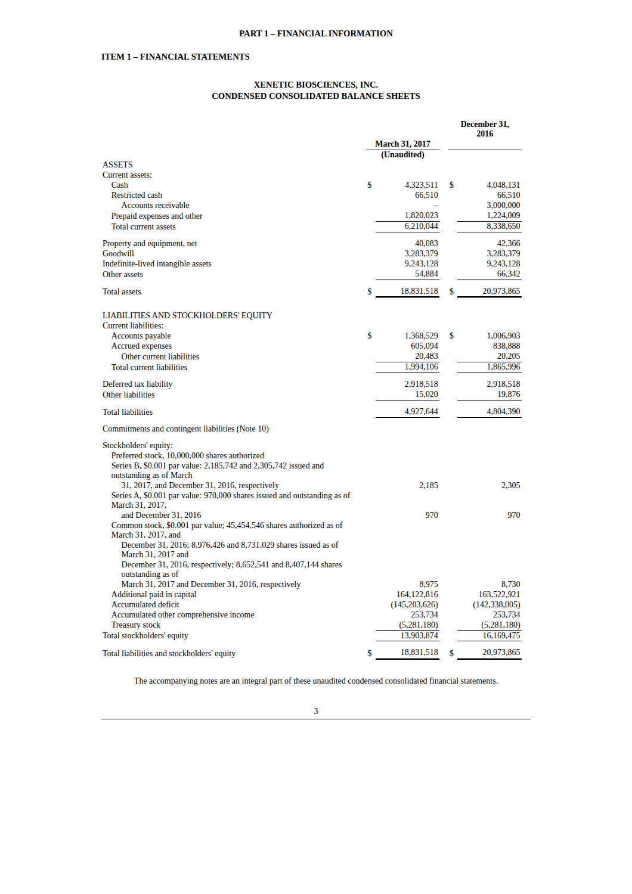PART 1 – FINANCIAL INFORMATION
ITEM 1 – FINANCIAL STATEMENTS
XENETIC BIOSCIENCES, INC.
CONDENSED CONSOLIDATED BALANCE SHEETS
| | | | | December 31, 2016 | |
| | | March 31, 2017 | | | |
| | | (Unaudited) | | | |
| ASSETS | | | | | | | |
| Current assets: | | | | | | | |
| Cash | | $ | 4,323,511 | | $ | 4,048,131 | |
| Restricted cash | | | 66,510 | | | 66,510 | |
| Accounts receivable | | | – | | | 3,000,000 | |
| Prepaid expenses and other | | | 1,820,023 | | | 1,224,009 | |
| Total current assets | | | 6,210,044 | | | 8,338,650 | |
| Property and equipment, net | | | 40,083 | | | 42,366 | |
| Goodwill | | | 3,283,379 | | | 3,283,379 | |
| Indefinite-lived intangible assets | | | 9,243,128 | | | 9,243,128 | |
| Other assets | | | 54,884 | | | 66,342 | |
| Total assets | | $ | 18,831,518 | | $ | 20,973,865 | |
| LIABILITIES AND STOCKHOLDERS' EQUITY | | | | | | | |
| Current liabilities: | | | | | | | |
| Accounts payable | | $ | 1,368,529 | | $ | 1,006,903 | |
| Accrued expenses | | | 605,094 | | | 838,888 | |
| Other current liabilities | | | 20,483 | | | 20,205 | |
| Total current liabilities | | | 1,994,106 | | | 1,865,996 | |
| Deferred tax liability | | | 2,918,518 | | | 2,918,518 | |
| Other liabilities | | | 15,020 | | | 19,876 | |
| Total liabilities | | | 4,927,644 | | | 4,804,390 | |
| Commitments and contingent liabilities (Note 10) | | | | | | | |
| Stockholders' equity: | | | | | | | |
| Preferred stock, 10,000,000 shares authorized | | | | | | | |
| Series B, $0.001 par value: 2,185,742 and 2,305,742 issued and outstanding as of March | | | | | | | |
| 31, 2017, and December 31, 2016, respectively | | | 2,185 | | | 2,305 | |
| Series A, $0.001 par value: 970,000 shares issued and outstanding as of March 31, 2017, | | | | | | | |
| and December 31, 2016 | | | 970 | | | 970 | |
| Common stock, $0.001 par value; 45,454,546 shares authorized as of March 31, 2017, and | | | | | | | |
| December 31, 2016; 8,976,426 and 8,731,029 shares issued as of March 31, 2017 and | | | | | | | |
| December 31, 2016, respectively; 8,652,541 and 8,407,144 shares outstanding as of | | | | | | | |
| March 31, 2017 and December 31, 2016, respectively | | | 8,975 | | | 8,730 | |
| Additional paid in capital | | | 164,122,816 | | | 163,522,921 | |
| Accumulated deficit | | | (145,203,626) | | | (142,338,005) | |
| Accumulated other comprehensive income | | | 253,734 | | | 253,734 | |
| Treasury stock | | | (5,281,180) | | | (5,281,180) | |
| Total stockholders' equity | | | 13,903,874 | | | 16,169,475 | |
| Total liabilities and stockholders' equity | | $ | 18,831,518 | | $ | 20,973,865 | |
The accompanying notes are an integral part of these unaudited condensed consolidated financial statements.
3